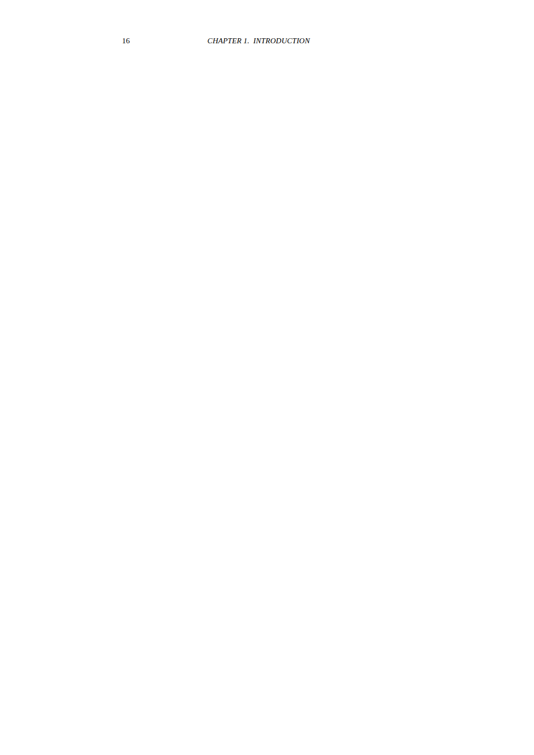16 CHAPTER 1. INTRODUCTION